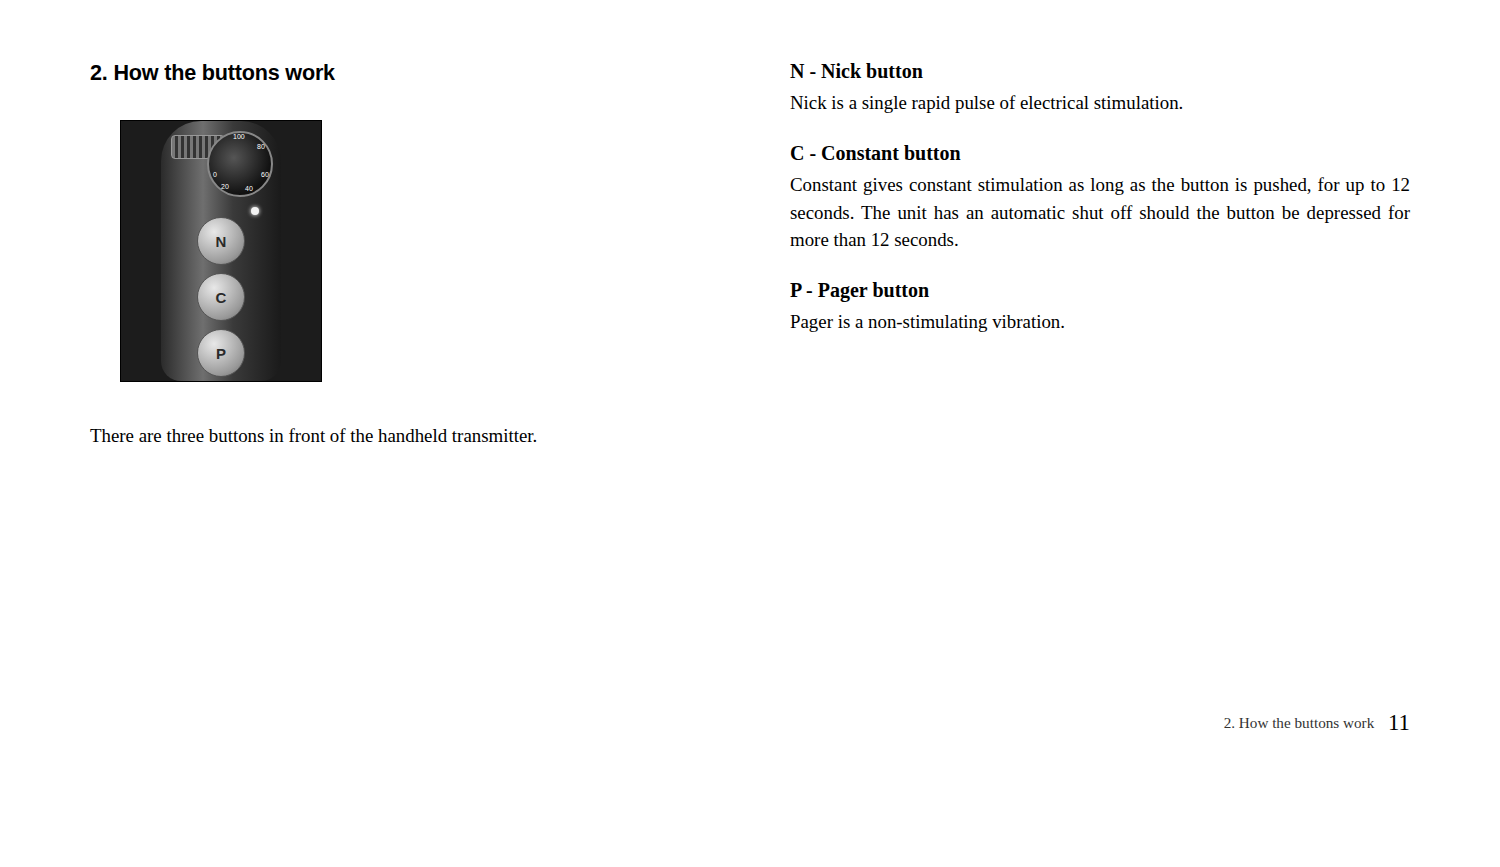2. How the buttons work
0 20 40 60 80 100
N
C
P
There are three buttons in front of the handheld transmitter.
N - Nick button
Nick is a single rapid pulse of electrical stimulation.
C - Constant button
Constant gives constant stimulation as long as the button is pushed, for up to 12 seconds. The unit has an automatic shut off should the button be depressed for more than 12 seconds.
P - Pager button
Pager is a non-stimulating vibration.
2. How the buttons work 11